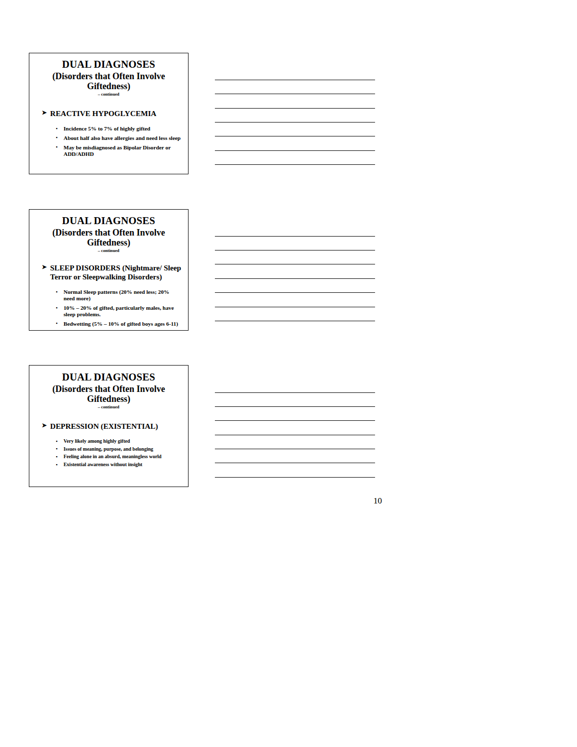DUAL DIAGNOSES
(Disorders that Often Involve Giftedness)
– continued
REACTIVE HYPOGLYCEMIA
Incidence 5% to 7% of highly gifted
About half also have allergies and need less sleep
May be misdiagnosed as Bipolar Disorder or ADD/ADHD
DUAL DIAGNOSES
(Disorders that Often Involve Giftedness)
– continued
SLEEP DISORDERS (Nightmare/ Sleep Terror or Sleepwalking Disorders)
Normal Sleep patterns (20% need less; 20% need more)
10% – 20% of gifted, particularly males, have sleep problems.
Bedwetting (5% – 10% of gifted boys ages 6-11)
DUAL DIAGNOSES
(Disorders that Often Involve Giftedness)
– continued
DEPRESSION (EXISTENTIAL)
Very likely among highly gifted
Issues of meaning, purpose, and belonging
Feeling alone in an absurd, meaningless world
Existential awareness without insight
10